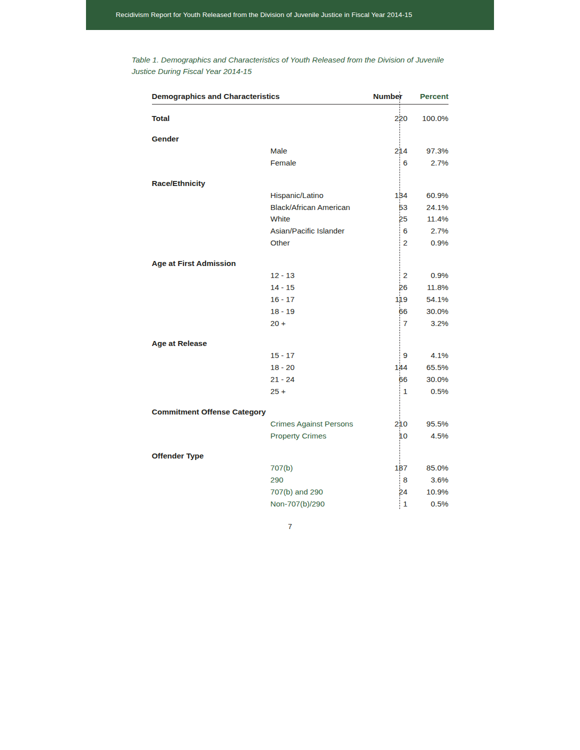Recidivism Report for Youth Released from the Division of Juvenile Justice in Fiscal Year 2014-15
Table 1. Demographics and Characteristics of Youth Released from the Division of Juvenile Justice During Fiscal Year 2014-15
| Demographics and Characteristics | Number | Percent |
| --- | --- | --- |
| Total | | 220 | 100.0% |
| Gender | | | |
| | Male | 214 | 97.3% |
| | Female | 6 | 2.7% |
| Race/Ethnicity | | | |
| | Hispanic/Latino | 134 | 60.9% |
| | Black/African American | 53 | 24.1% |
| | White | 25 | 11.4% |
| | Asian/Pacific Islander | 6 | 2.7% |
| | Other | 2 | 0.9% |
| Age at First Admission | | | |
| | 12 - 13 | 2 | 0.9% |
| | 14 - 15 | 26 | 11.8% |
| | 16 - 17 | 119 | 54.1% |
| | 18 - 19 | 66 | 30.0% |
| | 20 + | 7 | 3.2% |
| Age at Release | | | |
| | 15 - 17 | 9 | 4.1% |
| | 18 - 20 | 144 | 65.5% |
| | 21 - 24 | 66 | 30.0% |
| | 25 + | 1 | 0.5% |
| Commitment Offense Category | | | |
| | Crimes Against Persons | 210 | 95.5% |
| | Property Crimes | 10 | 4.5% |
| Offender Type | | | |
| | 707(b) | 187 | 85.0% |
| | 290 | 8 | 3.6% |
| | 707(b) and 290 | 24 | 10.9% |
| | Non-707(b)/290 | 1 | 0.5% |
7